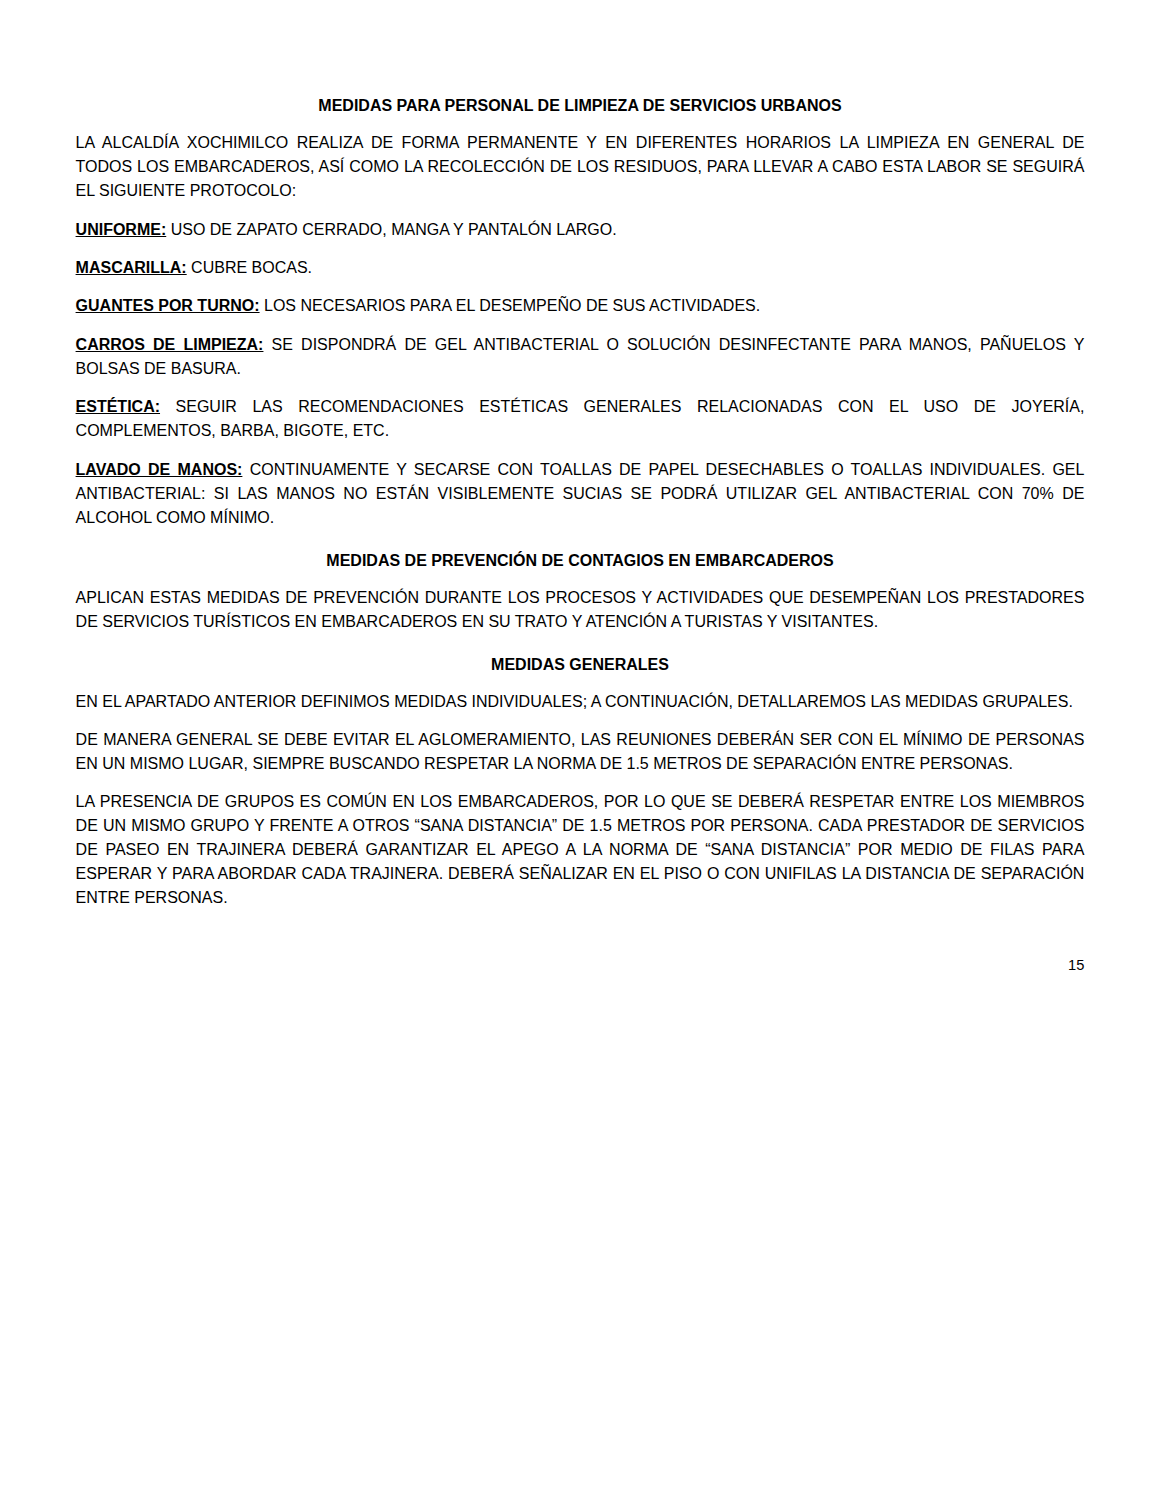Medidas para personal de limpieza de servicios urbanos
La Alcaldía Xochimilco realiza de forma permanente y en diferentes horarios la limpieza en general de todos los embarcaderos, así como la recolección de los residuos, para llevar a cabo esta labor se seguirá el siguiente protocolo:
Uniforme: uso de zapato cerrado, manga y pantalón largo.
Mascarilla: cubre bocas.
Guantes por turno: los necesarios para el desempeño de sus actividades.
Carros de limpieza: se dispondrá de gel antibacterial o solución desinfectante para manos, pañuelos y bolsas de basura.
Estética: seguir las recomendaciones estéticas generales relacionadas con el uso de joyería, complementos, barba, bigote, etc.
Lavado de manos: continuamente y secarse con toallas de papel desechables o toallas individuales. Gel antibacterial: si las manos no están visiblemente sucias se podrá utilizar gel antibacterial con 70% de alcohol como mínimo.
Medidas de prevención de contagios en embarcaderos
Aplican estas medidas de prevención durante los procesos y actividades que desempeñan los prestadores de servicios turísticos en embarcaderos en su trato y atención a turistas y visitantes.
Medidas generales
En el apartado anterior definimos medidas individuales; a continuación, detallaremos las medidas grupales.
De manera general se debe evitar el aglomeramiento, las reuniones deberán ser con el mínimo de personas en un mismo lugar, siempre buscando respetar la norma de 1.5 metros de separación entre personas.
La presencia de grupos es común en los embarcaderos, por lo que se deberá respetar entre los miembros de un mismo grupo y frente a otros “sana distancia” de 1.5 metros por persona. Cada prestador de servicios de paseo en trajinera deberá garantizar el apego a la norma de “sana distancia” por medio de filas para esperar y para abordar cada trajinera. Deberá señalizar en el piso o con unifilas la distancia de separación entre personas.
15